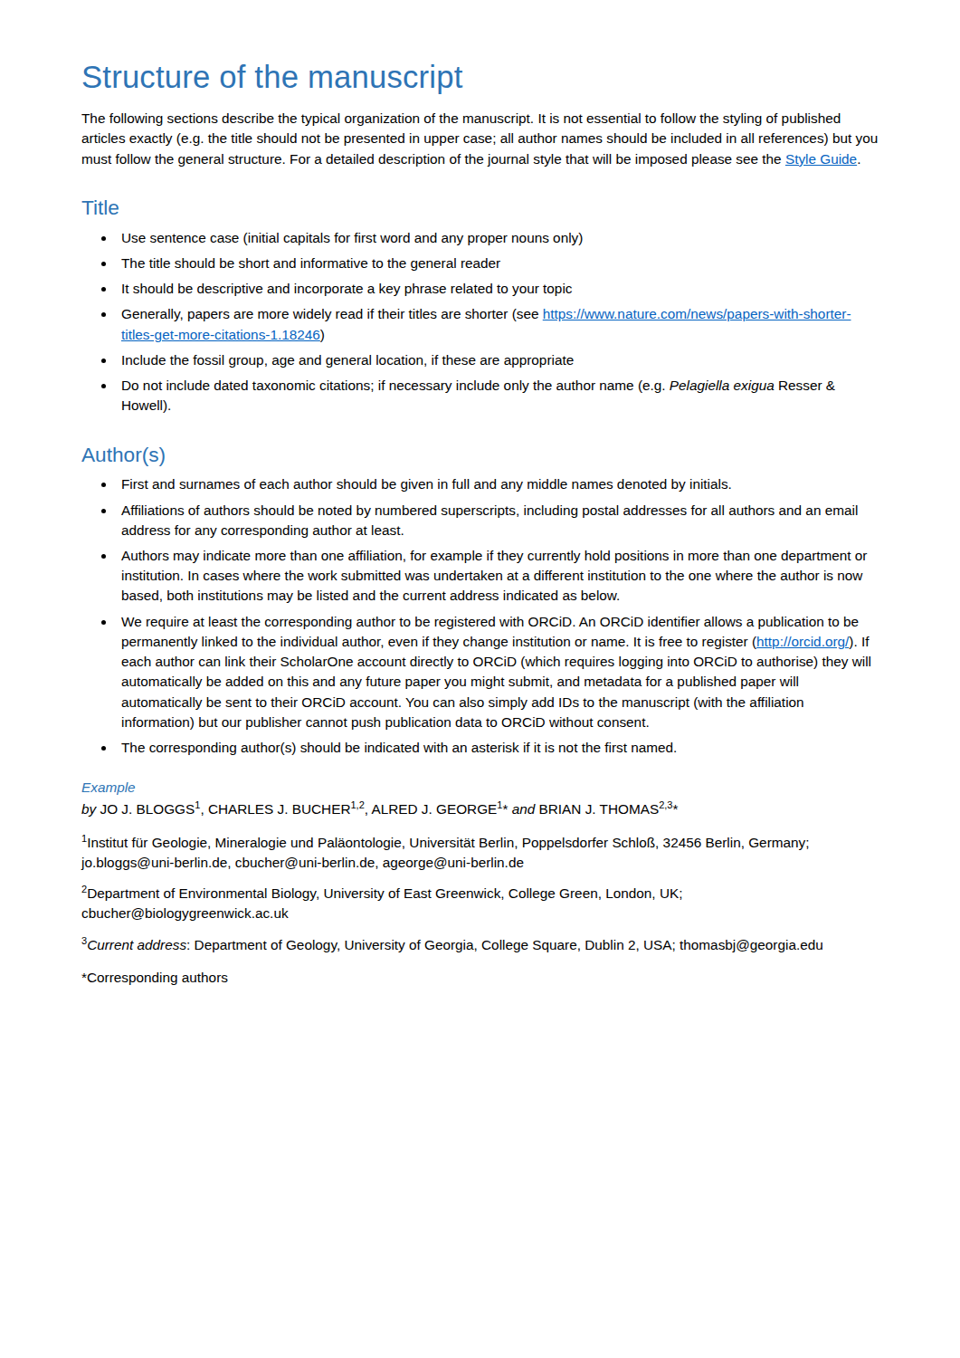Structure of the manuscript
The following sections describe the typical organization of the manuscript. It is not essential to follow the styling of published articles exactly (e.g. the title should not be presented in upper case; all author names should be included in all references) but you must follow the general structure. For a detailed description of the journal style that will be imposed please see the Style Guide.
Title
Use sentence case (initial capitals for first word and any proper nouns only)
The title should be short and informative to the general reader
It should be descriptive and incorporate a key phrase related to your topic
Generally, papers are more widely read if their titles are shorter (see https://www.nature.com/news/papers-with-shorter-titles-get-more-citations-1.18246)
Include the fossil group, age and general location, if these are appropriate
Do not include dated taxonomic citations; if necessary include only the author name (e.g. Pelagiella exigua Resser & Howell).
Author(s)
First and surnames of each author should be given in full and any middle names denoted by initials.
Affiliations of authors should be noted by numbered superscripts, including postal addresses for all authors and an email address for any corresponding author at least.
Authors may indicate more than one affiliation, for example if they currently hold positions in more than one department or institution. In cases where the work submitted was undertaken at a different institution to the one where the author is now based, both institutions may be listed and the current address indicated as below.
We require at least the corresponding author to be registered with ORCiD. An ORCiD identifier allows a publication to be permanently linked to the individual author, even if they change institution or name. It is free to register (http://orcid.org/). If each author can link their ScholarOne account directly to ORCiD (which requires logging into ORCiD to authorise) they will automatically be added on this and any future paper you might submit, and metadata for a published paper will automatically be sent to their ORCiD account. You can also simply add IDs to the manuscript (with the affiliation information) but our publisher cannot push publication data to ORCiD without consent.
The corresponding author(s) should be indicated with an asterisk if it is not the first named.
Example
by JO J. BLOGGS1, CHARLES J. BUCHER1,2, ALRED J. GEORGE1* and BRIAN J. THOMAS2,3*
1Institut für Geologie, Mineralogie und Paläontologie, Universität Berlin, Poppelsdorfer Schloß, 32456 Berlin, Germany; jo.bloggs@uni-berlin.de, cbucher@uni-berlin.de, ageorge@uni-berlin.de
2Department of Environmental Biology, University of East Greenwick, College Green, London, UK; cbucher@biologygreenwick.ac.uk
3Current address: Department of Geology, University of Georgia, College Square, Dublin 2, USA; thomasbj@georgia.edu
*Corresponding authors